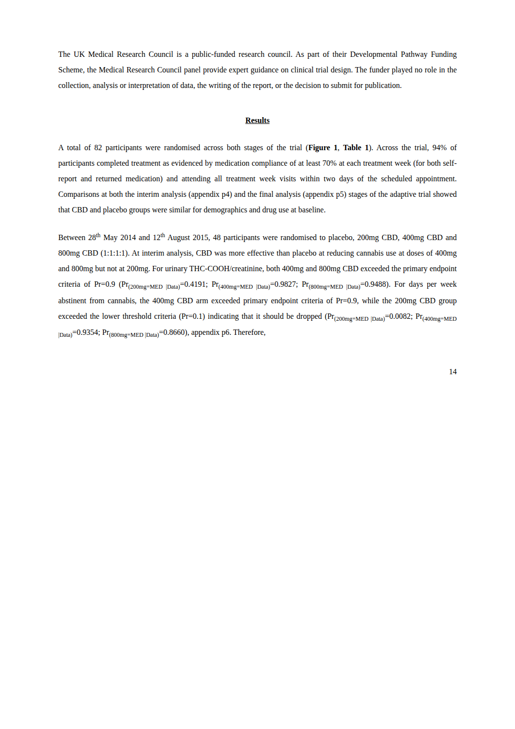The UK Medical Research Council is a public-funded research council. As part of their Developmental Pathway Funding Scheme, the Medical Research Council panel provide expert guidance on clinical trial design. The funder played no role in the collection, analysis or interpretation of data, the writing of the report, or the decision to submit for publication.
Results
A total of 82 participants were randomised across both stages of the trial (Figure 1, Table 1). Across the trial, 94% of participants completed treatment as evidenced by medication compliance of at least 70% at each treatment week (for both self-report and returned medication) and attending all treatment week visits within two days of the scheduled appointment. Comparisons at both the interim analysis (appendix p4) and the final analysis (appendix p5) stages of the adaptive trial showed that CBD and placebo groups were similar for demographics and drug use at baseline.
Between 28th May 2014 and 12th August 2015, 48 participants were randomised to placebo, 200mg CBD, 400mg CBD and 800mg CBD (1:1:1:1). At interim analysis, CBD was more effective than placebo at reducing cannabis use at doses of 400mg and 800mg but not at 200mg. For urinary THC-COOH/creatinine, both 400mg and 800mg CBD exceeded the primary endpoint criteria of Pr=0.9 (Pr(200mg=MED |Data)=0.4191; Pr(400mg=MED |Data)=0.9827; Pr(800mg=MED |Data)=0.9488). For days per week abstinent from cannabis, the 400mg CBD arm exceeded primary endpoint criteria of Pr=0.9, while the 200mg CBD group exceeded the lower threshold criteria (Pr=0.1) indicating that it should be dropped (Pr(200mg=MED |Data)=0.0082; Pr(400mg=MED |Data)=0.9354; Pr(800mg=MED |Data)=0.8660), appendix p6. Therefore,
14